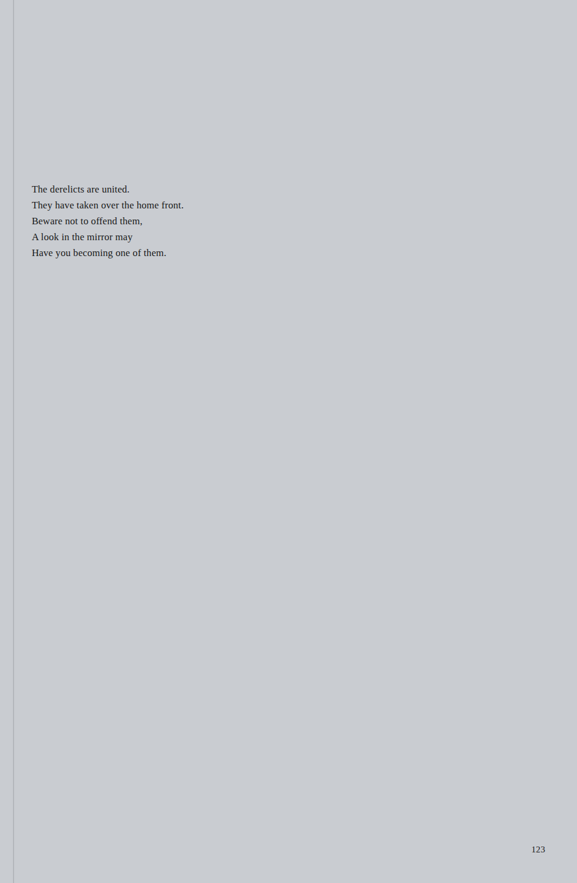The derelicts are united.
They have taken over the home front.
Beware not to offend them,
A look in the mirror may
Have you becoming one of them.
123